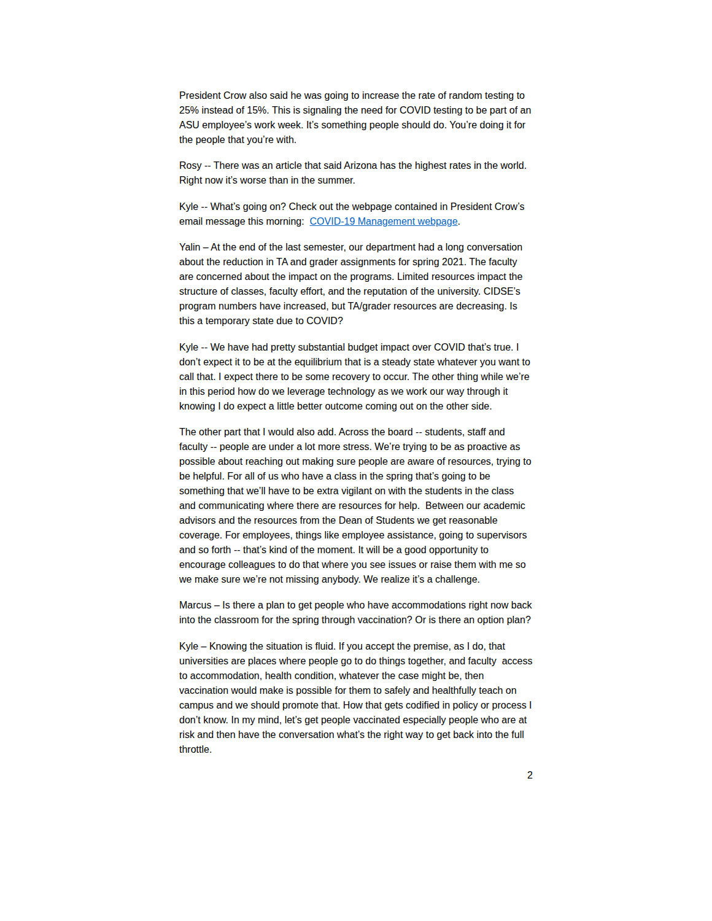President Crow also said he was going to increase the rate of random testing to 25% instead of 15%. This is signaling the need for COVID testing to be part of an ASU employee’s work week. It’s something people should do. You’re doing it for the people that you’re with.
Rosy -- There was an article that said Arizona has the highest rates in the world. Right now it’s worse than in the summer.
Kyle -- What’s going on? Check out the webpage contained in President Crow’s email message this morning: COVID-19 Management webpage.
Yalin – At the end of the last semester, our department had a long conversation about the reduction in TA and grader assignments for spring 2021. The faculty are concerned about the impact on the programs. Limited resources impact the structure of classes, faculty effort, and the reputation of the university. CIDSE’s program numbers have increased, but TA/grader resources are decreasing. Is this a temporary state due to COVID?
Kyle -- We have had pretty substantial budget impact over COVID that’s true. I don’t expect it to be at the equilibrium that is a steady state whatever you want to call that. I expect there to be some recovery to occur. The other thing while we’re in this period how do we leverage technology as we work our way through it knowing I do expect a little better outcome coming out on the other side.
The other part that I would also add. Across the board -- students, staff and faculty -- people are under a lot more stress. We’re trying to be as proactive as possible about reaching out making sure people are aware of resources, trying to be helpful. For all of us who have a class in the spring that’s going to be something that we’ll have to be extra vigilant on with the students in the class and communicating where there are resources for help. Between our academic advisors and the resources from the Dean of Students we get reasonable coverage. For employees, things like employee assistance, going to supervisors and so forth -- that’s kind of the moment. It will be a good opportunity to encourage colleagues to do that where you see issues or raise them with me so we make sure we’re not missing anybody. We realize it’s a challenge.
Marcus – Is there a plan to get people who have accommodations right now back into the classroom for the spring through vaccination? Or is there an option plan?
Kyle – Knowing the situation is fluid. If you accept the premise, as I do, that universities are places where people go to do things together, and faculty access to accommodation, health condition, whatever the case might be, then vaccination would make is possible for them to safely and healthfully teach on campus and we should promote that. How that gets codified in policy or process I don’t know. In my mind, let’s get people vaccinated especially people who are at risk and then have the conversation what’s the right way to get back into the full throttle.
2